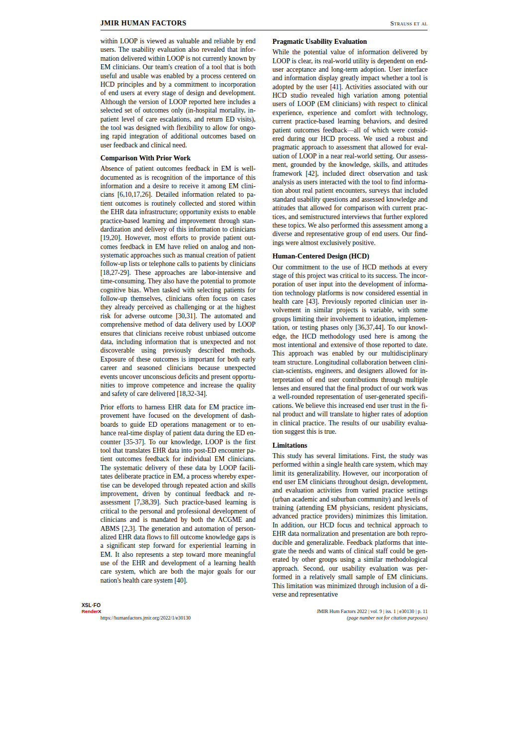JMIR Human Factors
Strauss et al
within LOOP is viewed as valuable and reliable by end users. The usability evaluation also revealed that information delivered within LOOP is not currently known by EM clinicians. Our team's creation of a tool that is both useful and usable was enabled by a process centered on HCD principles and by a commitment to incorporation of end users at every stage of design and development. Although the version of LOOP reported here includes a selected set of outcomes only (in-hospital mortality, inpatient level of care escalations, and return ED visits), the tool was designed with flexibility to allow for ongoing rapid integration of additional outcomes based on user feedback and clinical need.
Comparison With Prior Work
Absence of patient outcomes feedback in EM is well-documented as is recognition of the importance of this information and a desire to receive it among EM clinicians [6,10,17,26]. Detailed information related to patient outcomes is routinely collected and stored within the EHR data infrastructure; opportunity exists to enable practice-based learning and improvement through standardization and delivery of this information to clinicians [19,20]. However, most efforts to provide patient outcomes feedback in EM have relied on analog and nonsystematic approaches such as manual creation of patient follow-up lists or telephone calls to patients by clinicians [18,27-29]. These approaches are labor-intensive and time-consuming. They also have the potential to promote cognitive bias. When tasked with selecting patients for follow-up themselves, clinicians often focus on cases they already perceived as challenging or at the highest risk for adverse outcome [30,31]. The automated and comprehensive method of data delivery used by LOOP ensures that clinicians receive robust unbiased outcome data, including information that is unexpected and not discoverable using previously described methods. Exposure of these outcomes is important for both early career and seasoned clinicians because unexpected events uncover unconscious deficits and present opportunities to improve competence and increase the quality and safety of care delivered [18,32-34].
Prior efforts to harness EHR data for EM practice improvement have focused on the development of dashboards to guide ED operations management or to enhance real-time display of patient data during the ED encounter [35-37]. To our knowledge, LOOP is the first tool that translates EHR data into post-ED encounter patient outcomes feedback for individual EM clinicians. The systematic delivery of these data by LOOP facilitates deliberate practice in EM, a process whereby expertise can be developed through repeated action and skills improvement, driven by continual feedback and reassessment [7,38,39]. Such practice-based learning is critical to the personal and professional development of clinicians and is mandated by both the ACGME and ABMS [2,3]. The generation and automation of personalized EHR data flows to fill outcome knowledge gaps is a significant step forward for experiential learning in EM. It also represents a step toward more meaningful use of the EHR and development of a learning health care system, which are both the major goals for our nation's health care system [40].
Pragmatic Usability Evaluation
While the potential value of information delivered by LOOP is clear, its real-world utility is dependent on end-user acceptance and long-term adoption. User interface and information display greatly impact whether a tool is adopted by the user [41]. Activities associated with our HCD studio revealed high variation among potential users of LOOP (EM clinicians) with respect to clinical experience, experience and comfort with technology, current practice-based learning behaviors, and desired patient outcomes feedback—all of which were considered during our HCD process. We used a robust and pragmatic approach to assessment that allowed for evaluation of LOOP in a near real-world setting. Our assessment, grounded by the knowledge, skills, and attitudes framework [42], included direct observation and task analysis as users interacted with the tool to find information about real patient encounters, surveys that included standard usability questions and assessed knowledge and attitudes that allowed for comparison with current practices, and semistructured interviews that further explored these topics. We also performed this assessment among a diverse and representative group of end users. Our findings were almost exclusively positive.
Human-Centered Design (HCD)
Our commitment to the use of HCD methods at every stage of this project was critical to its success. The incorporation of user input into the development of information technology platforms is now considered essential in health care [43]. Previously reported clinician user involvement in similar projects is variable, with some groups limiting their involvement to ideation, implementation, or testing phases only [36,37,44]. To our knowledge, the HCD methodology used here is among the most intentional and extensive of those reported to date. This approach was enabled by our multidisciplinary team structure. Longitudinal collaboration between clinician-scientists, engineers, and designers allowed for interpretation of end user contributions through multiple lenses and ensured that the final product of our work was a well-rounded representation of user-generated specifications. We believe this increased end user trust in the final product and will translate to higher rates of adoption in clinical practice. The results of our usability evaluation suggest this is true.
Limitations
This study has several limitations. First, the study was performed within a single health care system, which may limit its generalizability. However, our incorporation of end user EM clinicians throughout design, development, and evaluation activities from varied practice settings (urban academic and suburban community) and levels of training (attending EM physicians, resident physicians, advanced practice providers) minimizes this limitation. In addition, our HCD focus and technical approach to EHR data normalization and presentation are both reproducible and generalizable. Feedback platforms that integrate the needs and wants of clinical staff could be generated by other groups using a similar methodological approach. Second, our usability evaluation was performed in a relatively small sample of EM clinicians. This limitation was minimized through inclusion of a diverse and representative
XSL·FO
Render X
https://humanfactors.jmir.org/2022/1/e30130
JMIR Hum Factors 2022 | vol. 9 | iss. 1 | e30130 | p. 11
(page number not for citation purposes)